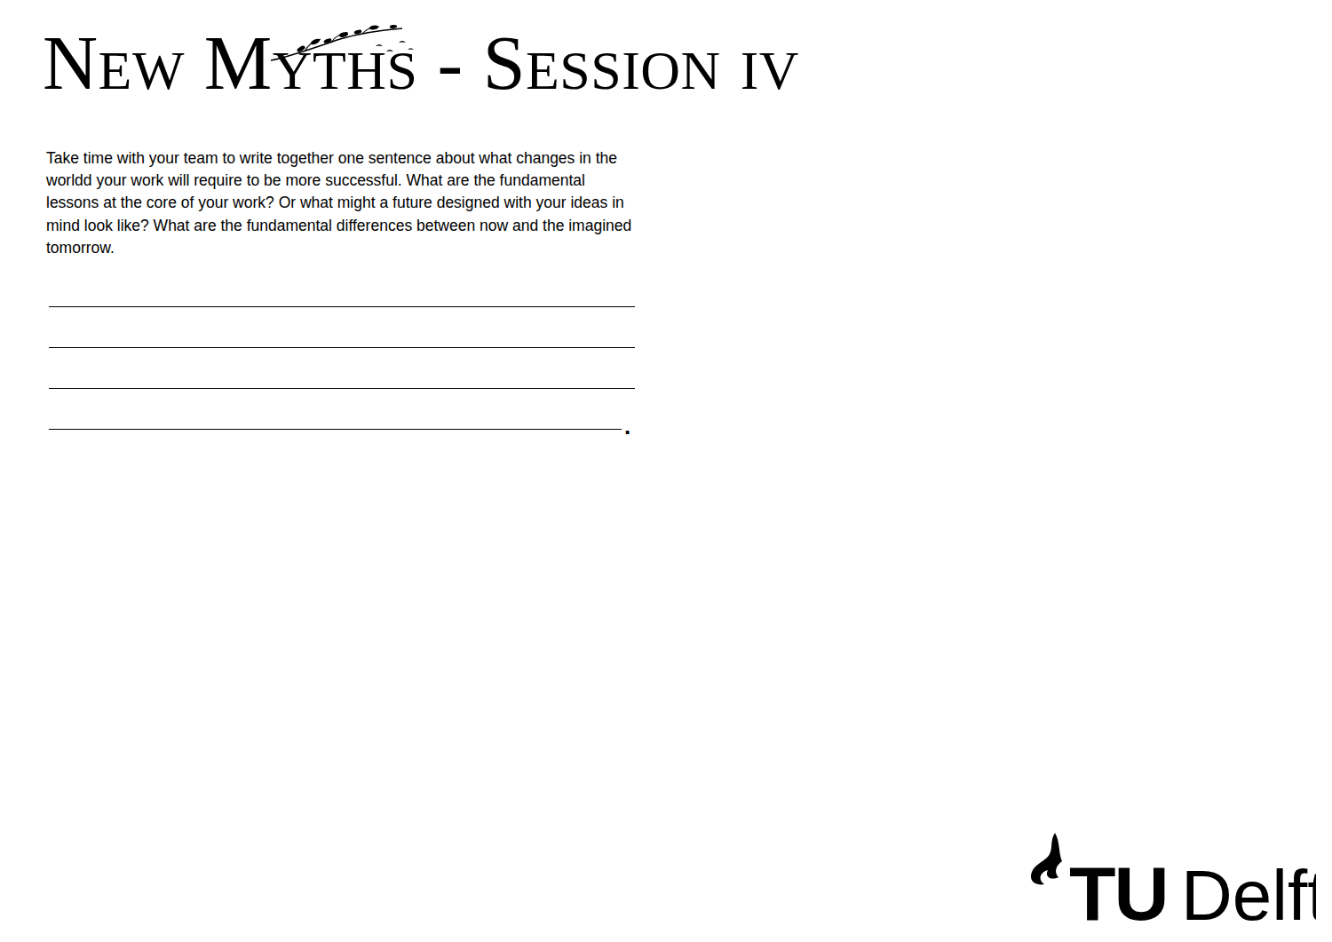NEW MYTHS - SESSION IV
Take time with your team to write together one sentence about what changes in the worldd your work will require to be more successful. What are the fundamental lessons at the core of your work? Or what might a future designed with your ideas in mind look like? What are the fundamental differences between now and the imagined tomorrow.
.
TU Delft